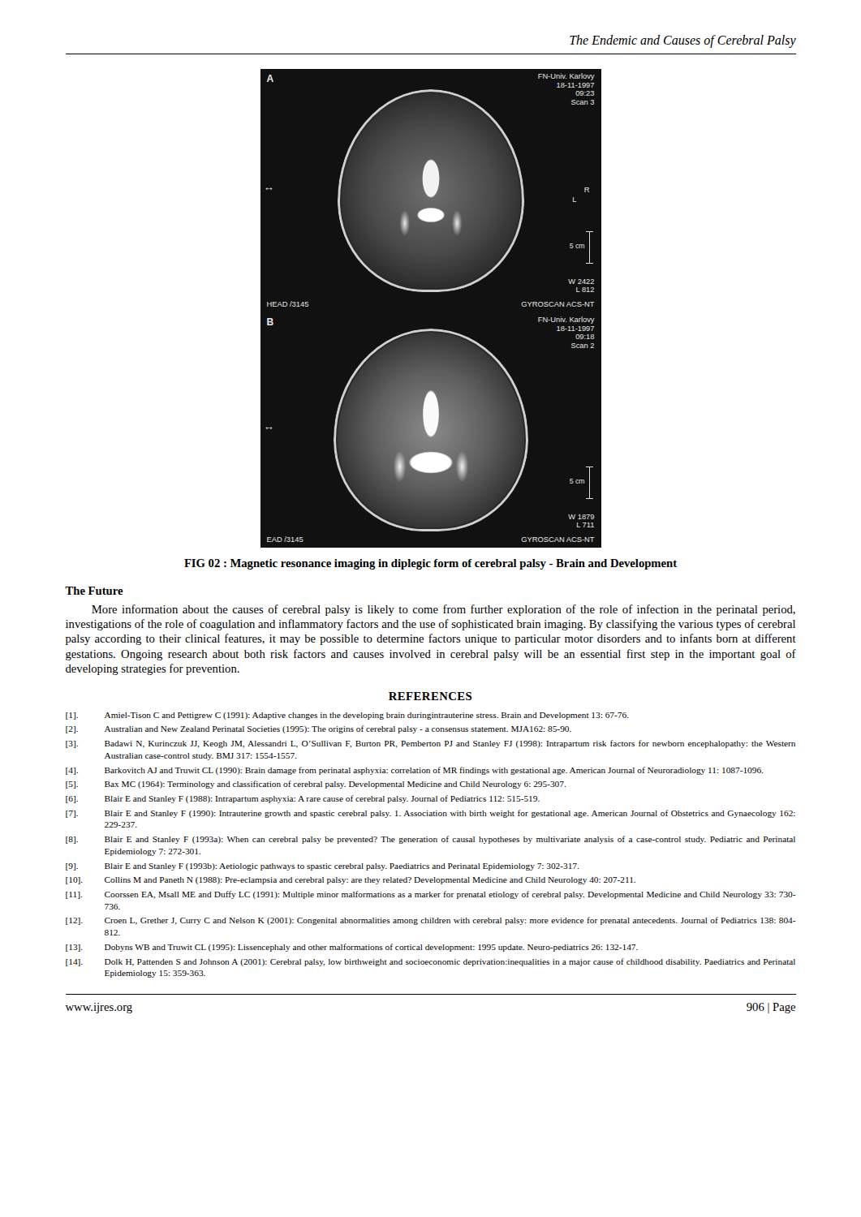The Endemic and Causes of Cerebral Palsy
A FN-Univ. Karlovy 18-11-1997 09:23 Scan 3 ↔ R L
5 cm W 2422 L 812 HEAD /3145 GYROSCAN ACS-NT
B FN-Univ. Karlovy 18-11-1997 09:18 Scan 2 ↔
5 cm W 1879 L 711 EAD /3145 GYROSCAN ACS-NT
FIG 02 : Magnetic resonance imaging in diplegic form of cerebral palsy - Brain and Development
The Future
More information about the causes of cerebral palsy is likely to come from further exploration of the role of infection in the perinatal period, investigations of the role of coagulation and inflammatory factors and the use of sophisticated brain imaging. By classifying the various types of cerebral palsy according to their clinical features, it may be possible to determine factors unique to particular motor disorders and to infants born at different gestations. Ongoing research about both risk factors and causes involved in cerebral palsy will be an essential first step in the important goal of developing strategies for prevention.
REFERENCES
[1]. Amiel-Tison C and Pettigrew C (1991): Adaptive changes in the developing brain duringintrauterine stress. Brain and Development 13: 67-76.
[2]. Australian and New Zealand Perinatal Societies (1995): The origins of cerebral palsy - a consensus statement. MJA162: 85-90.
[3]. Badawi N, Kurinczuk JJ, Keogh JM, Alessandri L, O’Sullivan F, Burton PR, Pemberton PJ and Stanley FJ (1998): Intrapartum risk factors for newborn encephalopathy: the Western Australian case-control study. BMJ 317: 1554-1557.
[4]. Barkovitch AJ and Truwit CL (1990): Brain damage from perinatal asphyxia: correlation of MR findings with gestational age. American Journal of Neuroradiology 11: 1087-1096.
[5]. Bax MC (1964): Terminology and classification of cerebral palsy. Developmental Medicine and Child Neurology 6: 295-307.
[6]. Blair E and Stanley F (1988): Intrapartum asphyxia: A rare cause of cerebral palsy. Journal of Pediatrics 112: 515-519.
[7]. Blair E and Stanley F (1990): Intrauterine growth and spastic cerebral palsy. 1. Association with birth weight for gestational age. American Journal of Obstetrics and Gynaecology 162: 229-237.
[8]. Blair E and Stanley F (1993a): When can cerebral palsy be prevented? The generation of causal hypotheses by multivariate analysis of a case-control study. Pediatric and Perinatal Epidemiology 7: 272-301.
[9]. Blair E and Stanley F (1993b): Aetiologic pathways to spastic cerebral palsy. Paediatrics and Perinatal Epidemiology 7: 302-317.
[10]. Collins M and Paneth N (1988): Pre-eclampsia and cerebral palsy: are they related? Developmental Medicine and Child Neurology 40: 207-211.
[11]. Coorssen EA, Msall ME and Duffy LC (1991): Multiple minor malformations as a marker for prenatal etiology of cerebral palsy. Developmental Medicine and Child Neurology 33: 730-736.
[12]. Croen L, Grether J, Curry C and Nelson K (2001): Congenital abnormalities among children with cerebral palsy: more evidence for prenatal antecedents. Journal of Pediatrics 138: 804-812.
[13]. Dobyns WB and Truwit CL (1995): Lissencephaly and other malformations of cortical development: 1995 update. Neuro-pediatrics 26: 132-147.
[14]. Dolk H, Pattenden S and Johnson A (2001): Cerebral palsy, low birthweight and socioeconomic deprivation:inequalities in a major cause of childhood disability. Paediatrics and Perinatal Epidemiology 15: 359-363.
www.ijres.org 906 | Page